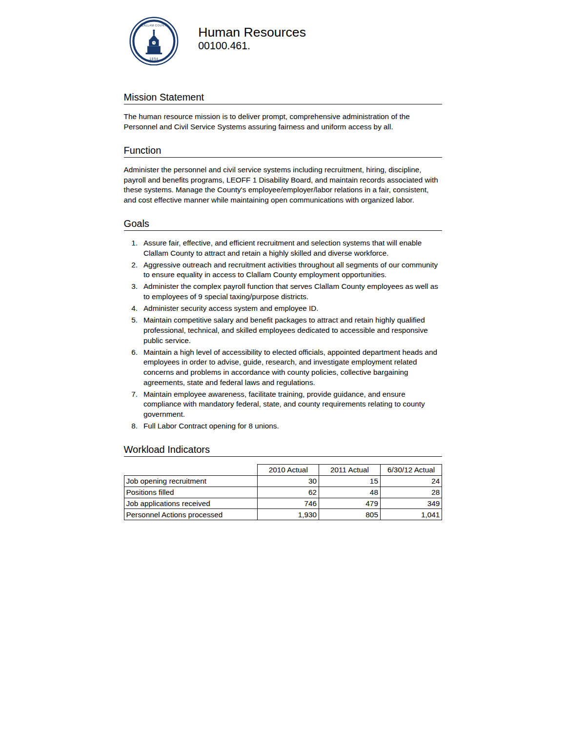CLALLAM COUNTY 1854
Human Resources
00100.461.
Mission Statement
The human resource mission is to deliver prompt, comprehensive administration of the Personnel and Civil Service Systems assuring fairness and uniform access by all.
Function
Administer the personnel and civil service systems including recruitment, hiring, discipline, payroll and benefits programs, LEOFF 1 Disability Board, and maintain records associated with these systems. Manage the County's employee/employer/labor relations in a fair, consistent, and cost effective manner while maintaining open communications with organized labor.
Goals
Assure fair, effective, and efficient recruitment and selection systems that will enable Clallam County to attract and retain a highly skilled and diverse workforce.
Aggressive outreach and recruitment activities throughout all segments of our community to ensure equality in access to Clallam County employment opportunities.
Administer the complex payroll function that serves Clallam County employees as well as to employees of 9 special taxing/purpose districts.
Administer security access system and employee ID.
Maintain competitive salary and benefit packages to attract and retain highly qualified professional, technical, and skilled employees dedicated to accessible and responsive public service.
Maintain a high level of accessibility to elected officials, appointed department heads and employees in order to advise, guide, research, and investigate employment related concerns and problems in accordance with county policies, collective bargaining agreements, state and federal laws and regulations.
Maintain employee awareness, facilitate training, provide guidance, and ensure compliance with mandatory federal, state, and county requirements relating to county government.
Full Labor Contract opening for 8 unions.
Workload Indicators
| | 2010 Actual | 2011 Actual | 6/30/12 Actual |
| --- | --- | --- | --- |
| Job opening recruitment | 30 | 15 | 24 |
| Positions filled | 62 | 48 | 28 |
| Job applications received | 746 | 479 | 349 |
| Personnel Actions processed | 1,930 | 805 | 1,041 |